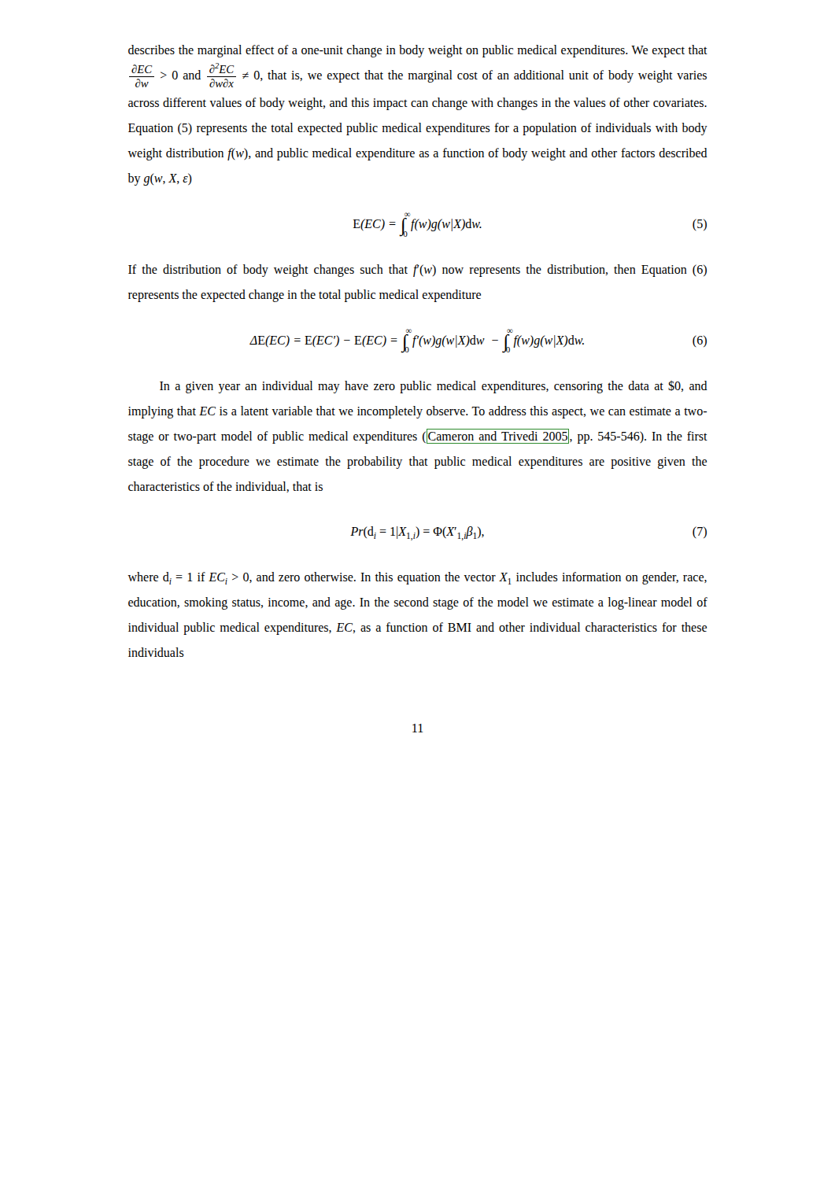describes the marginal effect of a one-unit change in body weight on public medical expenditures. We expect that ∂EC∂w > 0 and ∂2EC∂w∂x ≠ 0, that is, we expect that the marginal cost of an additional unit of body weight varies across different values of body weight, and this impact can change with changes in the values of other covariates. Equation (5) represents the total expected public medical expenditures for a population of individuals with body weight distribution f(w), and public medical expenditure as a function of body weight and other factors described by g(w, X, ε)
E(EC) = ∫∞0 f(w)g(w|X)dw. (5)
If the distribution of body weight changes such that f′(w) now represents the distribution, then Equation (6) represents the expected change in the total public medical expenditure
ΔE(EC) = E(EC′) − E(EC) = ∫∞0 f′(w)g(w|X)dw − ∫∞0 f(w)g(w|X)dw. (6)
In a given year an individual may have zero public medical expenditures, censoring the data at $0, and implying that EC is a latent variable that we incompletely observe. To address this aspect, we can estimate a two-stage or two-part model of public medical expenditures (Cameron and Trivedi 2005, pp. 545-546). In the first stage of the procedure we estimate the probability that public medical expenditures are positive given the characteristics of the individual, that is
Pr(di = 1|X1,i) = Φ(X′1,iβ1), (7)
where di = 1 if ECi > 0, and zero otherwise. In this equation the vector X1 includes information on gender, race, education, smoking status, income, and age. In the second stage of the model we estimate a log-linear model of individual public medical expenditures, EC, as a function of BMI and other individual characteristics for these individuals
11